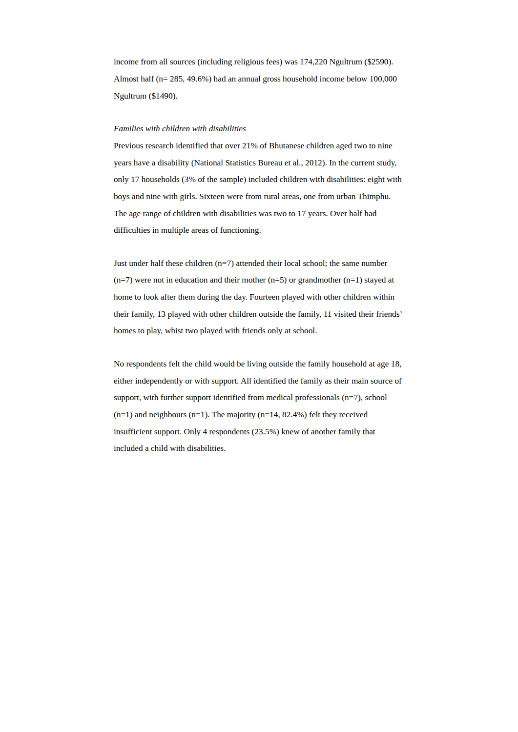income from all sources (including religious fees) was 174,220 Ngultrum ($2590). Almost half (n= 285, 49.6%) had an annual gross household income below 100,000 Ngultrum ($1490).
Families with children with disabilities
Previous research identified that over 21% of Bhutanese children aged two to nine years have a disability (National Statistics Bureau et al., 2012). In the current study, only 17 households (3% of the sample) included children with disabilities: eight with boys and nine with girls. Sixteen were from rural areas, one from urban Thimphu. The age range of children with disabilities was two to 17 years. Over half had difficulties in multiple areas of functioning.
Just under half these children (n=7) attended their local school; the same number (n=7) were not in education and their mother (n=5) or grandmother (n=1) stayed at home to look after them during the day. Fourteen played with other children within their family, 13 played with other children outside the family, 11 visited their friends’ homes to play, whist two played with friends only at school.
No respondents felt the child would be living outside the family household at age 18, either independently or with support. All identified the family as their main source of support, with further support identified from medical professionals (n=7), school (n=1) and neighbours (n=1). The majority (n=14, 82.4%) felt they received insufficient support. Only 4 respondents (23.5%) knew of another family that included a child with disabilities.